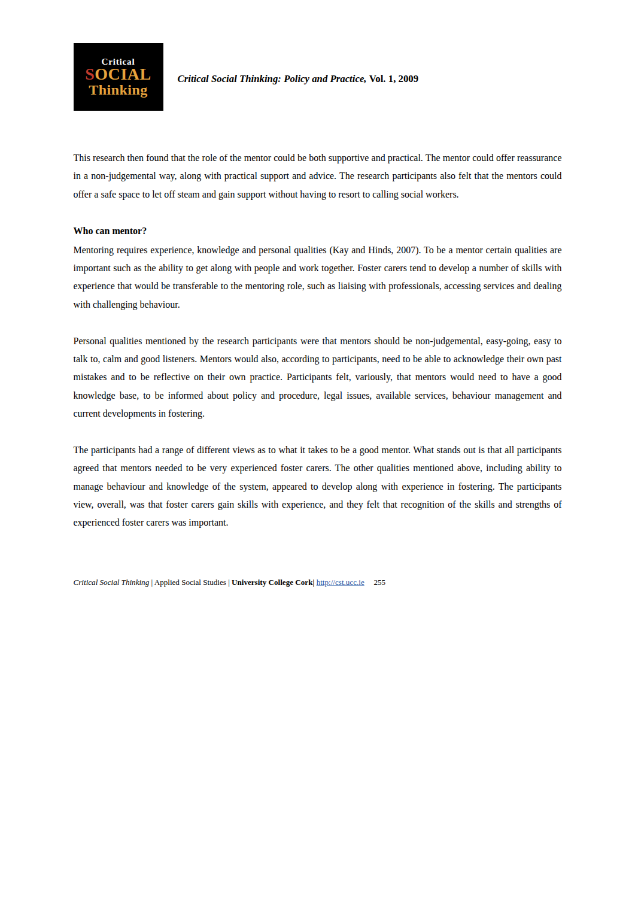Critical SOCIAL Thinking
Critical Social Thinking: Policy and Practice, Vol. 1, 2009
This research then found that the role of the mentor could be both supportive and practical. The mentor could offer reassurance in a non-judgemental way, along with practical support and advice. The research participants also felt that the mentors could offer a safe space to let off steam and gain support without having to resort to calling social workers.
Who can mentor?
Mentoring requires experience, knowledge and personal qualities (Kay and Hinds, 2007). To be a mentor certain qualities are important such as the ability to get along with people and work together. Foster carers tend to develop a number of skills with experience that would be transferable to the mentoring role, such as liaising with professionals, accessing services and dealing with challenging behaviour.
Personal qualities mentioned by the research participants were that mentors should be non-judgemental, easy-going, easy to talk to, calm and good listeners. Mentors would also, according to participants, need to be able to acknowledge their own past mistakes and to be reflective on their own practice. Participants felt, variously, that mentors would need to have a good knowledge base, to be informed about policy and procedure, legal issues, available services, behaviour management and current developments in fostering.
The participants had a range of different views as to what it takes to be a good mentor. What stands out is that all participants agreed that mentors needed to be very experienced foster carers. The other qualities mentioned above, including ability to manage behaviour and knowledge of the system, appeared to develop along with experience in fostering. The participants view, overall, was that foster carers gain skills with experience, and they felt that recognition of the skills and strengths of experienced foster carers was important.
Critical Social Thinking | Applied Social Studies | University College Cork| http://cst.ucc.ie 255